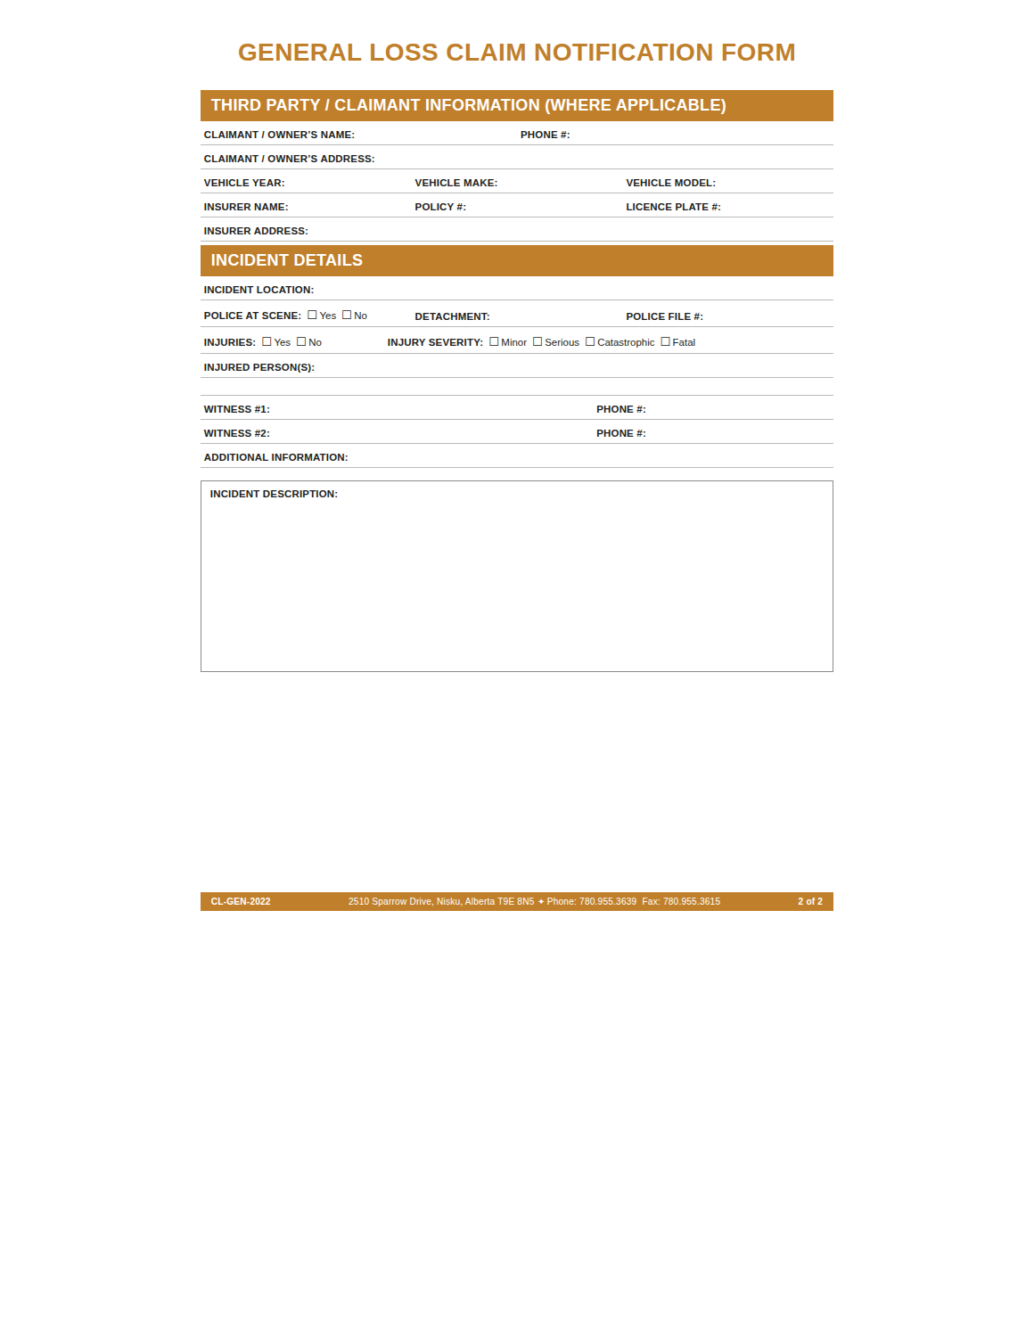General Loss Claim Notification Form
Third Party / Claimant Information (where applicable)
| CLAIMANT / OWNER’S NAME: | PHONE #: |
| CLAIMANT / OWNER’S ADDRESS: |
| VEHICLE YEAR: | VEHICLE MAKE: | VEHICLE MODEL: |
| INSURER NAME: | POLICY #: | LICENCE PLATE #: |
| INSURER ADDRESS: |
Incident Details
| INCIDENT LOCATION: |
| POLICE AT SCENE: ☐ Yes ☐ No | DETACHMENT: | POLICE FILE #: |
| INJURIES: ☐ Yes ☐ No | INJURY SEVERITY: ☐ Minor ☐ Serious ☐ Catastrophic ☐ Fatal |
| INJURED PERSON(S): |
| WITNESS #1: | PHONE #: |
| WITNESS #2: | PHONE #: |
| ADDITIONAL INFORMATION: |
INCIDENT DESCRIPTION:
CL-GEN-2022 2510 Sparrow Drive, Nisku, Alberta T9E 8N5 ✦ Phone: 780.955.3639 Fax: 780.955.3615 2 of 2